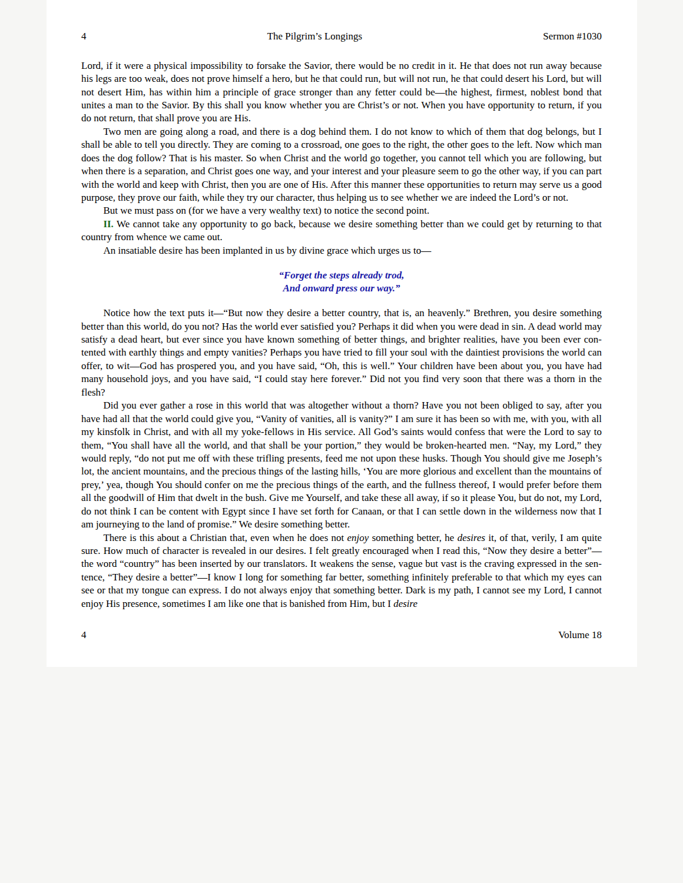4 The Pilgrim’s Longings Sermon #1030
Lord, if it were a physical impossibility to forsake the Savior, there would be no credit in it. He that does not run away because his legs are too weak, does not prove himself a hero, but he that could run, but will not run, he that could desert his Lord, but will not desert Him, has within him a principle of grace stronger than any fetter could be—the highest, firmest, noblest bond that unites a man to the Savior. By this shall you know whether you are Christ’s or not. When you have opportunity to return, if you do not return, that shall prove you are His.
Two men are going along a road, and there is a dog behind them. I do not know to which of them that dog belongs, but I shall be able to tell you directly. They are coming to a crossroad, one goes to the right, the other goes to the left. Now which man does the dog follow? That is his master. So when Christ and the world go together, you cannot tell which you are following, but when there is a separation, and Christ goes one way, and your interest and your pleasure seem to go the other way, if you can part with the world and keep with Christ, then you are one of His. After this manner these opportunities to return may serve us a good purpose, they prove our faith, while they try our character, thus helping us to see whether we are indeed the Lord’s or not.
But we must pass on (for we have a very wealthy text) to notice the second point.
II. We cannot take any opportunity to go back, because we desire something better than we could get by returning to that country from whence we came out.
An insatiable desire has been implanted in us by divine grace which urges us to—
“Forget the steps already trod, And onward press our way.”
Notice how the text puts it—“But now they desire a better country, that is, an heavenly.” Brethren, you desire something better than this world, do you not? Has the world ever satisfied you? Perhaps it did when you were dead in sin. A dead world may satisfy a dead heart, but ever since you have known something of better things, and brighter realities, have you been ever contented with earthly things and empty vanities? Perhaps you have tried to fill your soul with the daintiest provisions the world can offer, to wit—God has prospered you, and you have said, “Oh, this is well.” Your children have been about you, you have had many household joys, and you have said, “I could stay here forever.” Did not you find very soon that there was a thorn in the flesh?
Did you ever gather a rose in this world that was altogether without a thorn? Have you not been obliged to say, after you have had all that the world could give you, “Vanity of vanities, all is vanity?” I am sure it has been so with me, with you, with all my kinsfolk in Christ, and with all my yoke-fellows in His service. All God’s saints would confess that were the Lord to say to them, “You shall have all the world, and that shall be your portion,” they would be broken-hearted men. “Nay, my Lord,” they would reply, “do not put me off with these trifling presents, feed me not upon these husks. Though You should give me Joseph’s lot, the ancient mountains, and the precious things of the lasting hills, ‘You are more glorious and excellent than the mountains of prey,’ yea, though You should confer on me the precious things of the earth, and the fullness thereof, I would prefer before them all the goodwill of Him that dwelt in the bush. Give me Yourself, and take these all away, if so it please You, but do not, my Lord, do not think I can be content with Egypt since I have set forth for Canaan, or that I can settle down in the wilderness now that I am journeying to the land of promise.” We desire something better.
There is this about a Christian that, even when he does not enjoy something better, he desires it, of that, verily, I am quite sure. How much of character is revealed in our desires. I felt greatly encouraged when I read this, “Now they desire a better”—the word “country” has been inserted by our translators. It weakens the sense, vague but vast is the craving expressed in the sentence, “They desire a better”—I know I long for something far better, something infinitely preferable to that which my eyes can see or that my tongue can express. I do not always enjoy that something better. Dark is my path, I cannot see my Lord, I cannot enjoy His presence, sometimes I am like one that is banished from Him, but I desire
4 Volume 18